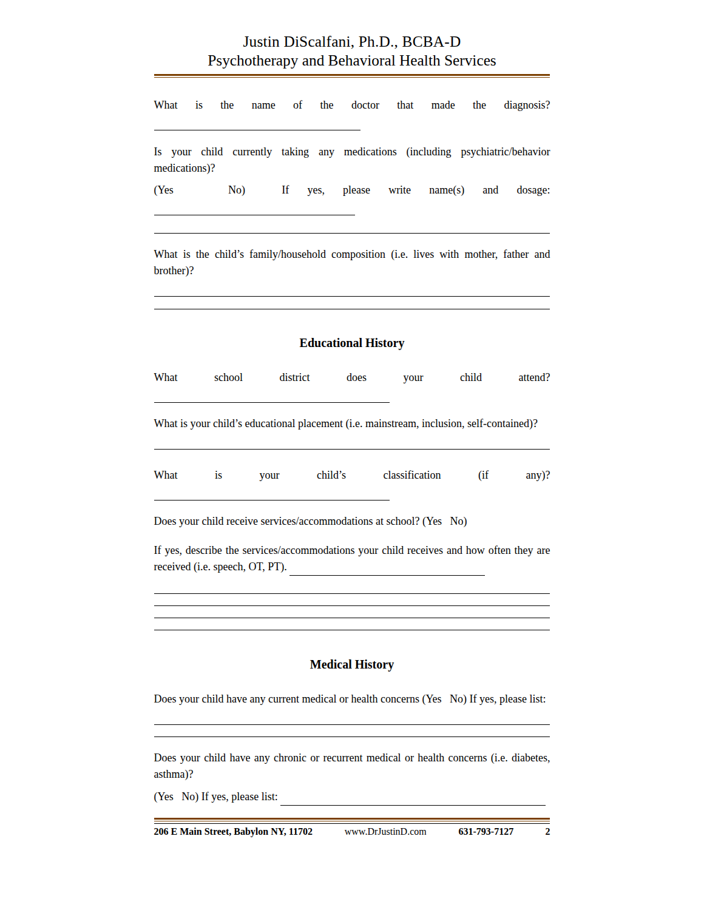Justin DiScalfani, Ph.D., BCBA-D
Psychotherapy and Behavioral Health Services
What is the name of the doctor that made the diagnosis?
Is your child currently taking any medications (including psychiatric/behavior medications)?
(Yes No) If yes, please write name(s) and dosage:
What is the child’s family/household composition (i.e. lives with mother, father and brother)?
Educational History
What school district does your child attend?
What is your child’s educational placement (i.e. mainstream, inclusion, self-contained)?
What is your child’s classification (if any)?
Does your child receive services/accommodations at school? (Yes No)
If yes, describe the services/accommodations your child receives and how often they are received (i.e. speech, OT, PT).
Medical History
Does your child have any current medical or health concerns (Yes No) If yes, please list:
Does your child have any chronic or recurrent medical or health concerns (i.e. diabetes, asthma)?
(Yes No) If yes, please list:
206 E Main Street, Babylon NY, 11702 www.DrJustinD.com 631-793-7127 2